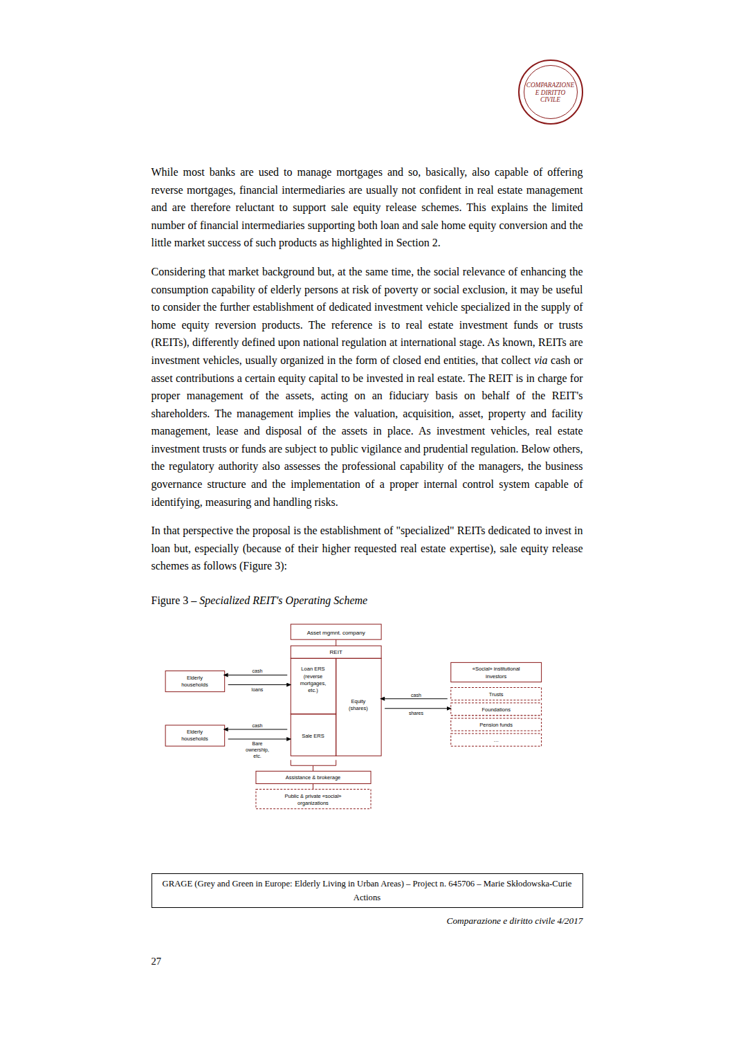COMPARAZIONE
E DIRITTO
CIVILE
While most banks are used to manage mortgages and so, basically, also capable of offering reverse mortgages, financial intermediaries are usually not confident in real estate management and are therefore reluctant to support sale equity release schemes. This explains the limited number of financial intermediaries supporting both loan and sale home equity conversion and the little market success of such products as highlighted in Section 2.
Considering that market background but, at the same time, the social relevance of enhancing the consumption capability of elderly persons at risk of poverty or social exclusion, it may be useful to consider the further establishment of dedicated investment vehicle specialized in the supply of home equity reversion products. The reference is to real estate investment funds or trusts (REITs), differently defined upon national regulation at international stage. As known, REITs are investment vehicles, usually organized in the form of closed end entities, that collect via cash or asset contributions a certain equity capital to be invested in real estate. The REIT is in charge for proper management of the assets, acting on an fiduciary basis on behalf of the REIT's shareholders. The management implies the valuation, acquisition, asset, property and facility management, lease and disposal of the assets in place. As investment vehicles, real estate investment trusts or funds are subject to public vigilance and prudential regulation. Below others, the regulatory authority also assesses the professional capability of the managers, the business governance structure and the implementation of a proper internal control system capable of identifying, measuring and handling risks.
In that perspective the proposal is the establishment of "specialized" REITs dedicated to invest in loan but, especially (because of their higher requested real estate expertise), sale equity release schemes as follows (Figure 3):
Figure 3 – Specialized REIT's Operating Scheme
Asset mgmnt. company REIT Loan ERS (reverse mortgages, etc.) Sale ERS Equity (shares) Elderly households cash loans Elderly households cash Bare ownership, etc. «Social» institutional investors Trusts Foundations Pension funds … cash shares Assistance & brokerage Public & private «social» organizations
GRAGE (Grey and Green in Europe: Elderly Living in Urban Areas) – Project n. 645706 – Marie Skłodowska-Curie Actions
Comparazione e diritto civile 4/2017
27